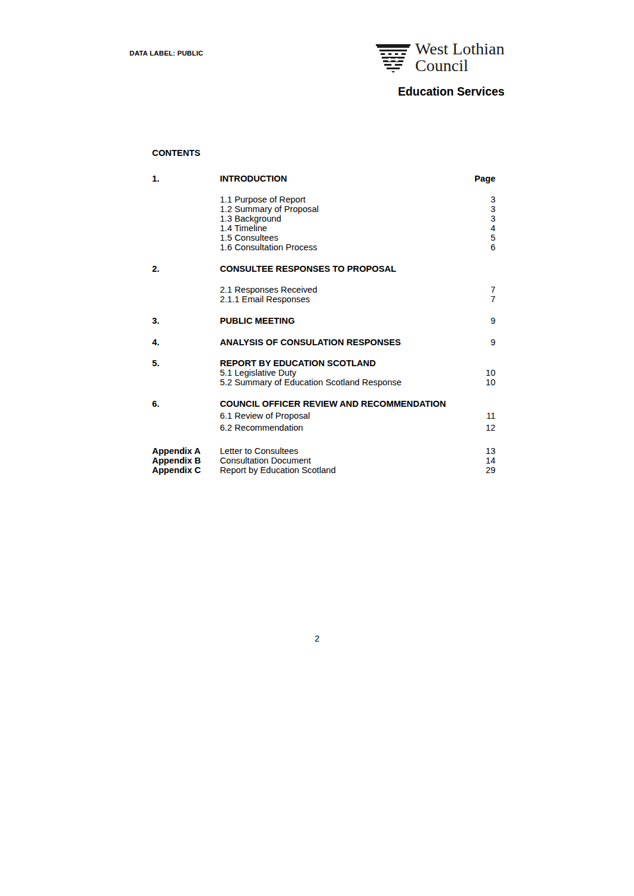DATA LABEL: PUBLIC
West LothianCouncil
Education Services
CONTENTS
| 1. | INTRODUCTION | Page |
| | 1.1 Purpose of Report | 3 |
| | 1.2 Summary of Proposal | 3 |
| | 1.3 Background | 3 |
| | 1.4 Timeline | 4 |
| | 1.5 Consultees | 5 |
| | 1.6 Consultation Process | 6 |
| 2. | CONSULTEE RESPONSES TO PROPOSAL | |
| | 2.1 Responses Received | 7 |
| | 2.1.1 Email Responses | 7 |
| 3. | PUBLIC MEETING | 9 |
| 4. | ANALYSIS OF CONSULATION RESPONSES | 9 |
| 5. | REPORT BY EDUCATION SCOTLAND | |
| | 5.1 Legislative Duty | 10 |
| | 5.2 Summary of Education Scotland Response | 10 |
| 6. | COUNCIL OFFICER REVIEW AND RECOMMENDATION | |
| | 6.1 Review of Proposal | 11 |
| | 6.2 Recommendation | 12 |
| Appendix A | Letter to Consultees | 13 |
| Appendix B | Consultation Document | 14 |
| Appendix C | Report by Education Scotland | 29 |
2